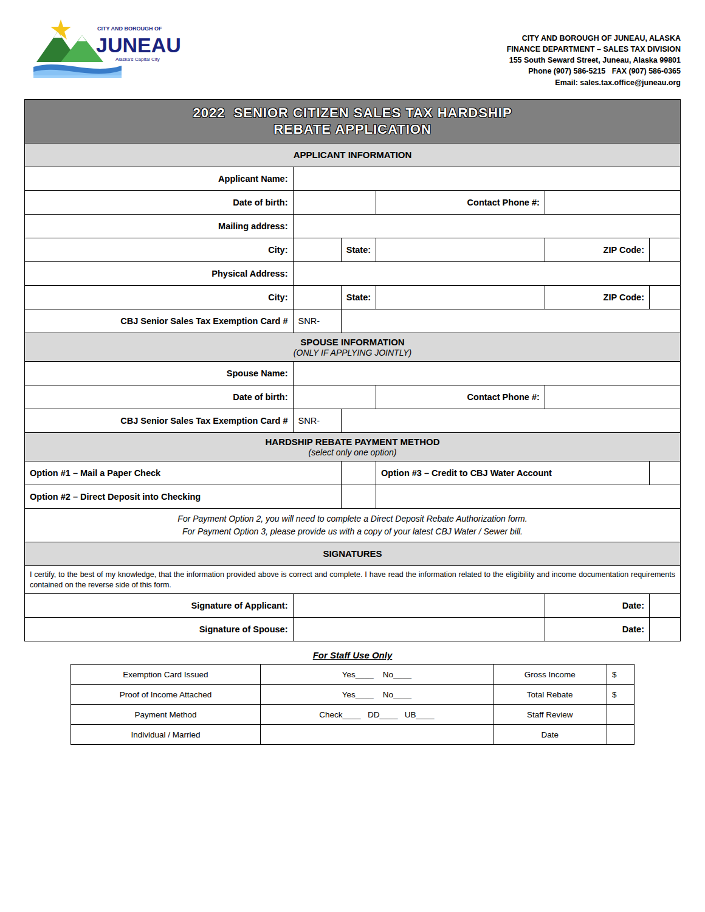CITY AND BOROUGH OF JUNEAU Alaska's Capital City
CITY AND BOROUGH OF JUNEAU, ALASKA
FINANCE DEPARTMENT – SALES TAX DIVISION
155 South Seward Street, Juneau, Alaska 99801
Phone (907) 586-5215 FAX (907) 586-0365
Email: sales.tax.office@juneau.org
2022 SENIOR CITIZEN SALES TAX HARDSHIP
REBATE APPLICATION
| APPLICANT INFORMATION |
| Applicant Name: | |
| Date of birth: | | Contact Phone #: | |
| Mailing address: | |
| City: | | State: | | ZIP Code: | |
| Physical Address: | |
| City: | | State: | | ZIP Code: | |
| CBJ Senior Sales Tax Exemption Card # | SNR- | |
| SPOUSE INFORMATION (ONLY IF APPLYING JOINTLY) |
| Spouse Name: | |
| Date of birth: | | Contact Phone #: | |
| CBJ Senior Sales Tax Exemption Card # | SNR- | |
| HARDSHIP REBATE PAYMENT METHOD (select only one option) |
| Option #1 – Mail a Paper Check | | Option #3 – Credit to CBJ Water Account | |
| Option #2 – Direct Deposit into Checking | | |
| For Payment Option 2, you will need to complete a Direct Deposit Rebate Authorization form. For Payment Option 3, please provide us with a copy of your latest CBJ Water / Sewer bill. |
| SIGNATURES |
| I certify, to the best of my knowledge, that the information provided above is correct and complete. I have read the information related to the eligibility and income documentation requirements contained on the reverse side of this form. |
| Signature of Applicant: | | Date: | |
| Signature of Spouse: | | Date: | |
For Staff Use Only
| Exemption Card Issued | Yes____ No____ | Gross Income | $ |
| Proof of Income Attached | Yes____ No____ | Total Rebate | $ |
| Payment Method | Check____ DD____ UB____ | Staff Review | |
| Individual / Married | | Date | |